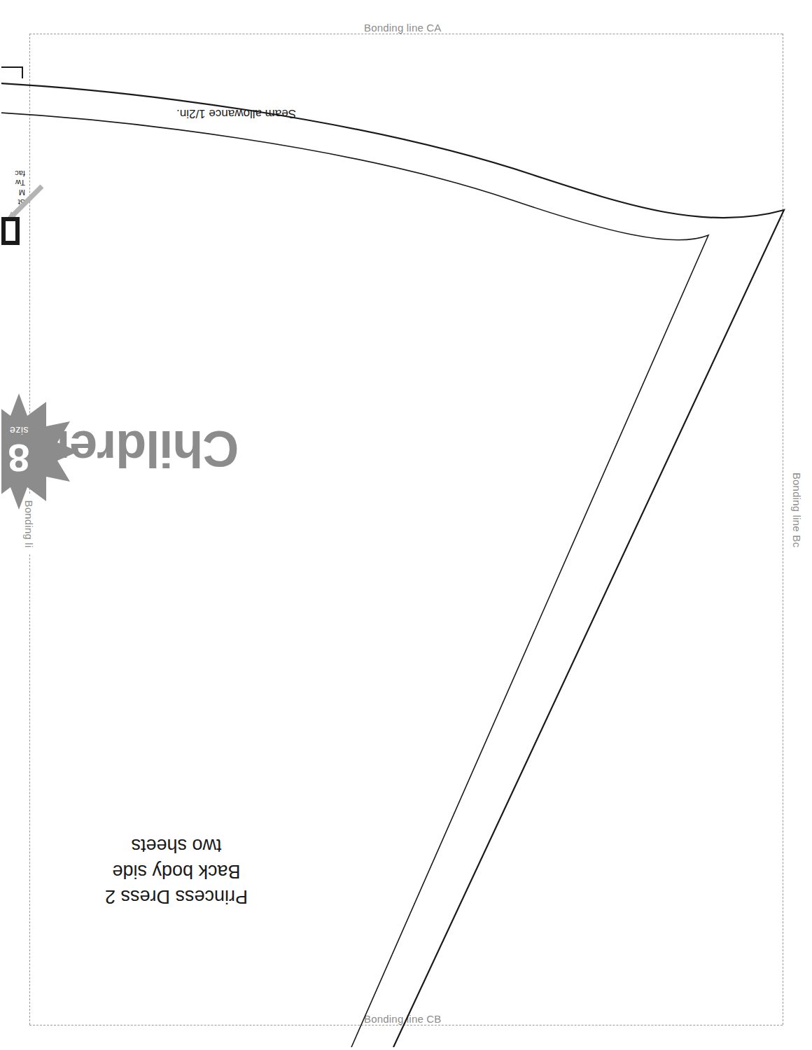Bonding line CA Bonding line CB Bonding line Bc Bonding li
Seam allowance 1/2in.
Children's
8 size
Princess Dress 2
Back body side
two sheets
St
M
Tw
fac